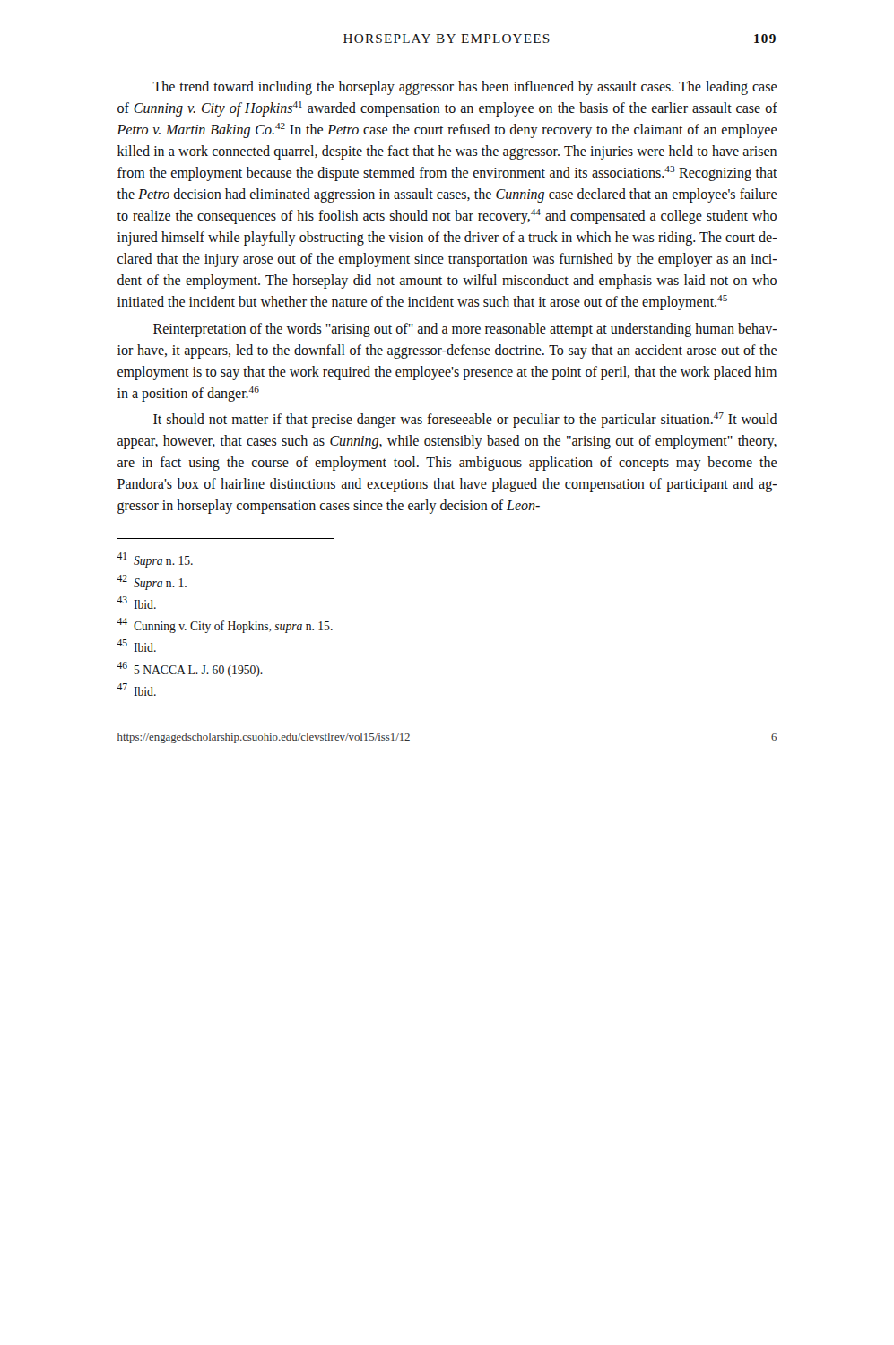Horseplay by Employees 109
The trend toward including the horseplay aggressor has been influenced by assault cases. The leading case of Cunning v. City of Hopkins41 awarded compensation to an employee on the basis of the earlier assault case of Petro v. Martin Baking Co.42 In the Petro case the court refused to deny recovery to the claimant of an employee killed in a work connected quarrel, despite the fact that he was the aggressor. The injuries were held to have arisen from the employment because the dispute stemmed from the environment and its associations.43 Recognizing that the Petro decision had eliminated aggression in assault cases, the Cunning case declared that an employee's failure to realize the consequences of his foolish acts should not bar recovery,44 and compensated a college student who injured himself while playfully obstructing the vision of the driver of a truck in which he was riding. The court declared that the injury arose out of the employment since transportation was furnished by the employer as an incident of the employment. The horseplay did not amount to wilful misconduct and emphasis was laid not on who initiated the incident but whether the nature of the incident was such that it arose out of the employment.45
Reinterpretation of the words "arising out of" and a more reasonable attempt at understanding human behavior have, it appears, led to the downfall of the aggressor-defense doctrine. To say that an accident arose out of the employment is to say that the work required the employee's presence at the point of peril, that the work placed him in a position of danger.46
It should not matter if that precise danger was foreseeable or peculiar to the particular situation.47 It would appear, however, that cases such as Cunning, while ostensibly based on the "arising out of employment" theory, are in fact using the course of employment tool. This ambiguous application of concepts may become the Pandora's box of hairline distinctions and exceptions that have plagued the compensation of participant and aggressor in horseplay compensation cases since the early decision of Leon-
41 Supra n. 15.
42 Supra n. 1.
43 Ibid.
44 Cunning v. City of Hopkins, supra n. 15.
45 Ibid.
465 NACCA L. J. 60 (1950).
47 Ibid.
https://engagedscholarship.csuohio.edu/clevstlrev/vol15/iss1/12 6